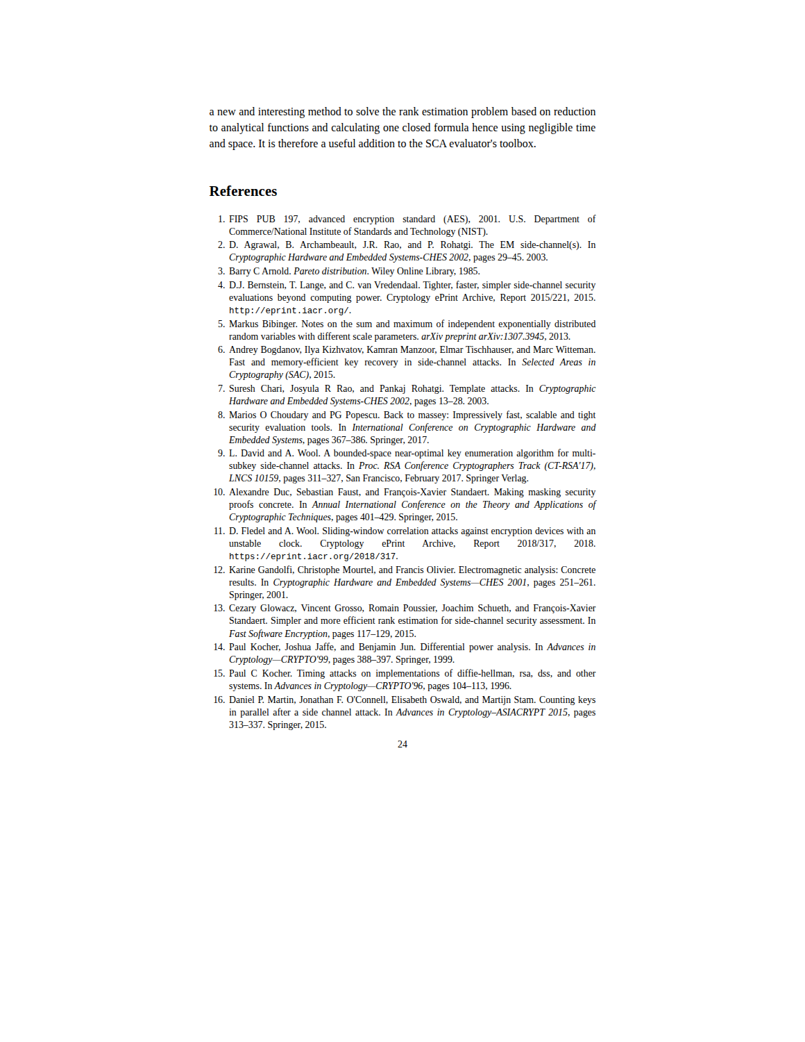a new and interesting method to solve the rank estimation problem based on reduction to analytical functions and calculating one closed formula hence using negligible time and space. It is therefore a useful addition to the SCA evaluator's toolbox.
References
1. FIPS PUB 197, advanced encryption standard (AES), 2001. U.S. Department of Commerce/National Institute of Standards and Technology (NIST).
2. D. Agrawal, B. Archambeault, J.R. Rao, and P. Rohatgi. The EM side-channel(s). In Cryptographic Hardware and Embedded Systems-CHES 2002, pages 29–45. 2003.
3. Barry C Arnold. Pareto distribution. Wiley Online Library, 1985.
4. D.J. Bernstein, T. Lange, and C. van Vredendaal. Tighter, faster, simpler side-channel security evaluations beyond computing power. Cryptology ePrint Archive, Report 2015/221, 2015. http://eprint.iacr.org/.
5. Markus Bibinger. Notes on the sum and maximum of independent exponentially distributed random variables with different scale parameters. arXiv preprint arXiv:1307.3945, 2013.
6. Andrey Bogdanov, Ilya Kizhvatov, Kamran Manzoor, Elmar Tischhauser, and Marc Witteman. Fast and memory-efficient key recovery in side-channel attacks. In Selected Areas in Cryptography (SAC), 2015.
7. Suresh Chari, Josyula R Rao, and Pankaj Rohatgi. Template attacks. In Cryptographic Hardware and Embedded Systems-CHES 2002, pages 13–28. 2003.
8. Marios O Choudary and PG Popescu. Back to massey: Impressively fast, scalable and tight security evaluation tools. In International Conference on Cryptographic Hardware and Embedded Systems, pages 367–386. Springer, 2017.
9. L. David and A. Wool. A bounded-space near-optimal key enumeration algorithm for multi-subkey side-channel attacks. In Proc. RSA Conference Cryptographers Track (CT-RSA'17), LNCS 10159, pages 311–327, San Francisco, February 2017. Springer Verlag.
10. Alexandre Duc, Sebastian Faust, and François-Xavier Standaert. Making masking security proofs concrete. In Annual International Conference on the Theory and Applications of Cryptographic Techniques, pages 401–429. Springer, 2015.
11. D. Fledel and A. Wool. Sliding-window correlation attacks against encryption devices with an unstable clock. Cryptology ePrint Archive, Report 2018/317, 2018. https://eprint.iacr.org/2018/317.
12. Karine Gandolfi, Christophe Mourtel, and Francis Olivier. Electromagnetic analysis: Concrete results. In Cryptographic Hardware and Embedded Systems—CHES 2001, pages 251–261. Springer, 2001.
13. Cezary Glowacz, Vincent Grosso, Romain Poussier, Joachim Schueth, and François-Xavier Standaert. Simpler and more efficient rank estimation for side-channel security assessment. In Fast Software Encryption, pages 117–129, 2015.
14. Paul Kocher, Joshua Jaffe, and Benjamin Jun. Differential power analysis. In Advances in Cryptology—CRYPTO'99, pages 388–397. Springer, 1999.
15. Paul C Kocher. Timing attacks on implementations of diffie-hellman, rsa, dss, and other systems. In Advances in Cryptology—CRYPTO'96, pages 104–113, 1996.
16. Daniel P. Martin, Jonathan F. O'Connell, Elisabeth Oswald, and Martijn Stam. Counting keys in parallel after a side channel attack. In Advances in Cryptology–ASIACRYPT 2015, pages 313–337. Springer, 2015.
24